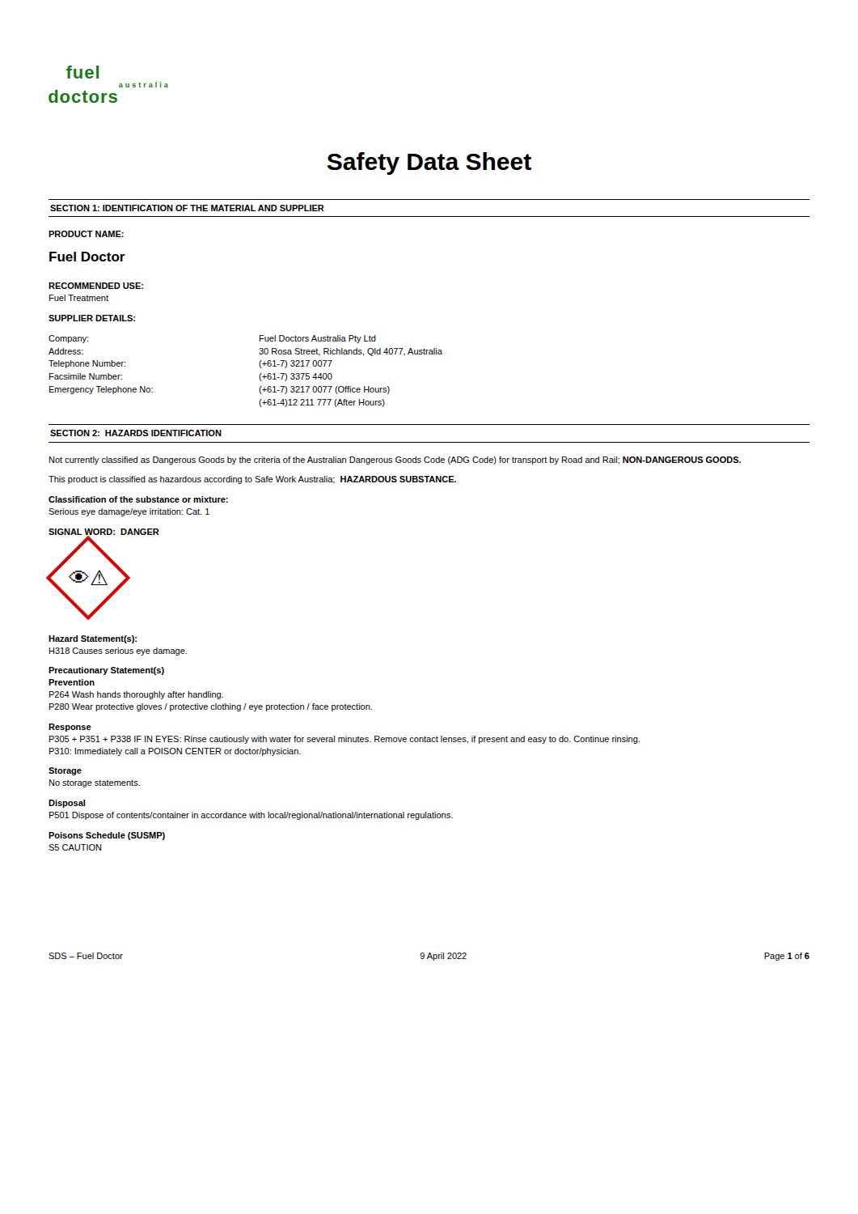fuel
doctors
australia
Safety Data Sheet
SECTION 1: IDENTIFICATION OF THE MATERIAL AND SUPPLIER
PRODUCT NAME:
Fuel Doctor
RECOMMENDED USE:
Fuel Treatment
SUPPLIER DETAILS:
| Company: | Fuel Doctors Australia Pty Ltd |
| Address: | 30 Rosa Street, Richlands, Qld 4077, Australia |
| Telephone Number: | (+61-7) 3217 0077 |
| Facsimile Number: | (+61-7) 3375 4400 |
| Emergency Telephone No: | (+61-7) 3217 0077 (Office Hours) |
| | (+61-4)12 211 777 (After Hours) |
SECTION 2: HAZARDS IDENTIFICATION
Not currently classified as Dangerous Goods by the criteria of the Australian Dangerous Goods Code (ADG Code) for transport by Road and Rail; NON-DANGEROUS GOODS.
This product is classified as hazardous according to Safe Work Australia; HAZARDOUS SUBSTANCE.
Classification of the substance or mixture:
Serious eye damage/eye irritation: Cat. 1
SIGNAL WORD: DANGER
👁⚠
Hazard Statement(s):
H318 Causes serious eye damage.
Precautionary Statement(s)
Prevention
P264 Wash hands thoroughly after handling.
P280 Wear protective gloves / protective clothing / eye protection / face protection.
Response
P305 + P351 + P338 IF IN EYES: Rinse cautiously with water for several minutes. Remove contact lenses, if present and easy to do. Continue rinsing.
P310: Immediately call a POISON CENTER or doctor/physician.
Storage
No storage statements.
Disposal
P501 Dispose of contents/container in accordance with local/regional/national/international regulations.
Poisons Schedule (SUSMP)
S5 CAUTION
SDS – Fuel Doctor
9 April 2022
Page 1 of 6